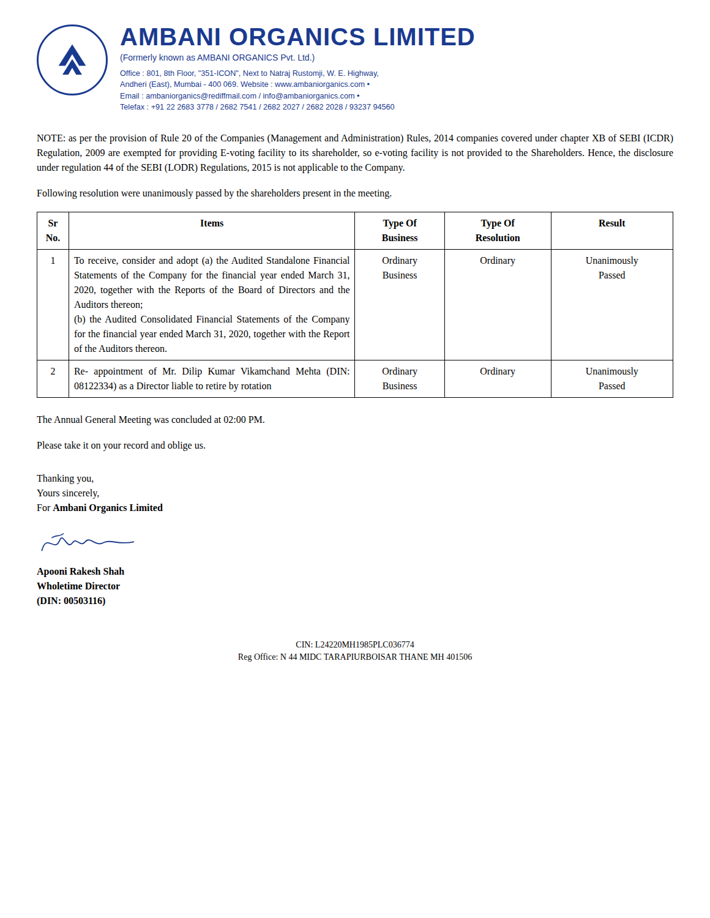AMBANI ORGANICS LIMITED
(Formerly known as AMBANI ORGANICS Pvt. Ltd.)
Office : 801, 8th Floor, "351-ICON", Next to Natraj Rustomji, W. E. Highway,
Andheri (East), Mumbai - 400 069. Website : www.ambaniorganics.com •
Email : ambaniorganics@rediffmail.com / info@ambaniorganics.com •
Telefax : +91 22 2683 3778 / 2682 7541 / 2682 2027 / 2682 2028 / 93237 94560
NOTE: as per the provision of Rule 20 of the Companies (Management and Administration) Rules, 2014 companies covered under chapter XB of SEBI (ICDR) Regulation, 2009 are exempted for providing E-voting facility to its shareholder, so e-voting facility is not provided to the Shareholders. Hence, the disclosure under regulation 44 of the SEBI (LODR) Regulations, 2015 is not applicable to the Company.
Following resolution were unanimously passed by the shareholders present in the meeting.
| Sr No. | Items | Type Of Business | Type Of Resolution | Result |
| --- | --- | --- | --- | --- |
| 1 | To receive, consider and adopt (a) the Audited Standalone Financial Statements of the Company for the financial year ended March 31, 2020, together with the Reports of the Board of Directors and the Auditors thereon; (b) the Audited Consolidated Financial Statements of the Company for the financial year ended March 31, 2020, together with the Report of the Auditors thereon. | Ordinary Business | Ordinary | Unanimously Passed |
| 2 | Re- appointment of Mr. Dilip Kumar Vikamchand Mehta (DIN: 08122334) as a Director liable to retire by rotation | Ordinary Business | Ordinary | Unanimously Passed |
The Annual General Meeting was concluded at 02:00 PM.
Please take it on your record and oblige us.
Thanking you,
Yours sincerely,
For Ambani Organics Limited
Apooni Rakesh Shah
Wholetime Director
(DIN: 00503116)
CIN: L24220MH1985PLC036774
Reg Office: N 44 MIDC TARAPIURBOISAR THANE MH 401506